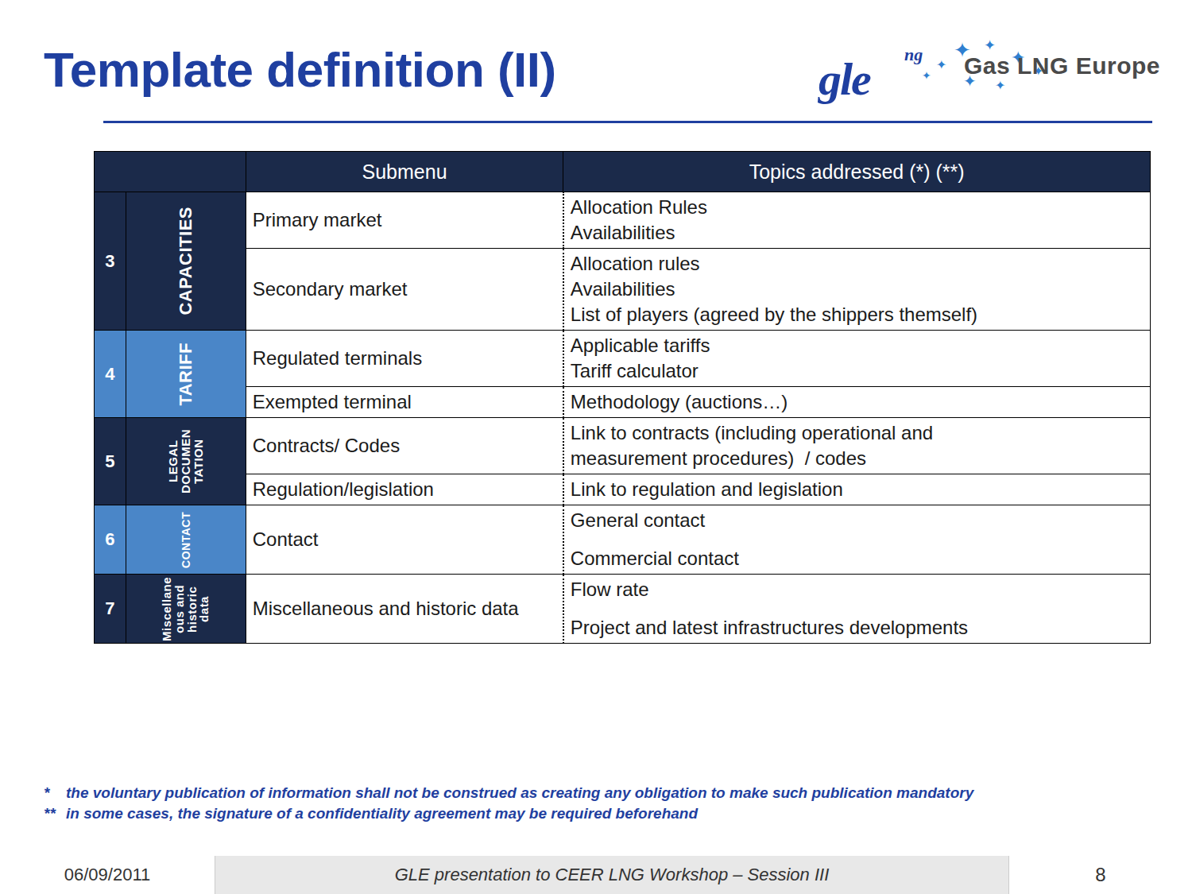Template definition (II)
gle
ng
✦ ✦ ✦ ✦ ✦ ✦ ✦ ✦
Gas LNG Europe
| | Submenu | Topics addressed (*) (**) |
| --- | --- | --- |
| 3 | CAPACITIES | Primary market | Allocation Rules Availabilities |
| Secondary market | Allocation rules Availabilities List of players (agreed by the shippers themself) |
| 4 | TARIFF | Regulated terminals | Applicable tariffs Tariff calculator |
| Exempted terminal | Methodology (auctions…) |
| 5 | LEGAL DOCUMEN TATION | Contracts/ Codes | Link to contracts (including operational and measurement procedures) / codes |
| Regulation/legislation | Link to regulation and legislation |
| 6 | CONTACT | Contact | General contact Commercial contact |
| 7 | Miscellane ous and historic data | Miscellaneous and historic data | Flow rate Project and latest infrastructures developments |
*the voluntary publication of information shall not be construed as creating any obligation to make such publication mandatory **in some cases, the signature of a confidentiality agreement may be required beforehand
06/09/2011
GLE presentation to CEER LNG Workshop – Session III
8